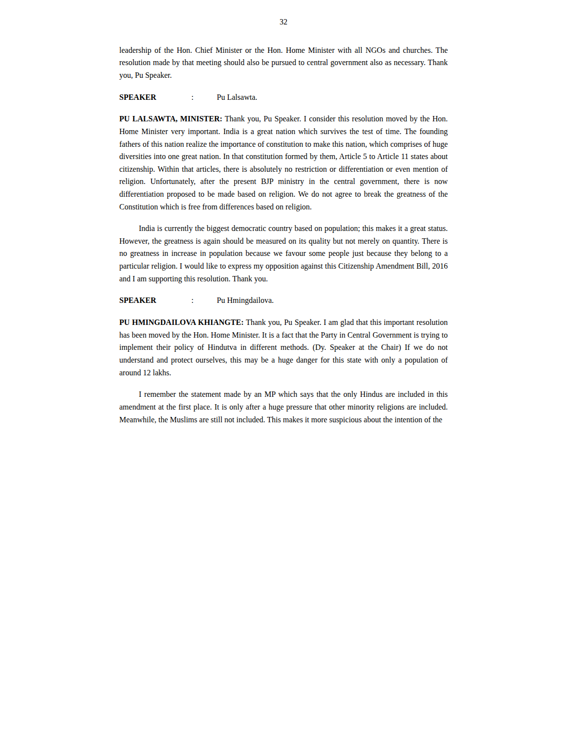32
leadership of the Hon. Chief Minister or the Hon. Home Minister with all NGOs and churches. The resolution made by that meeting should also be pursued to central government also as necessary. Thank you, Pu Speaker.
SPEAKER : Pu Lalsawta.
PU LALSAWTA, MINISTER: Thank you, Pu Speaker. I consider this resolution moved by the Hon. Home Minister very important. India is a great nation which survives the test of time. The founding fathers of this nation realize the importance of constitution to make this nation, which comprises of huge diversities into one great nation. In that constitution formed by them, Article 5 to Article 11 states about citizenship. Within that articles, there is absolutely no restriction or differentiation or even mention of religion. Unfortunately, after the present BJP ministry in the central government, there is now differentiation proposed to be made based on religion. We do not agree to break the greatness of the Constitution which is free from differences based on religion.
India is currently the biggest democratic country based on population; this makes it a great status. However, the greatness is again should be measured on its quality but not merely on quantity. There is no greatness in increase in population because we favour some people just because they belong to a particular religion. I would like to express my opposition against this Citizenship Amendment Bill, 2016 and I am supporting this resolution. Thank you.
SPEAKER : Pu Hmingdailova.
PU HMINGDAILOVA KHIANGTE: Thank you, Pu Speaker. I am glad that this important resolution has been moved by the Hon. Home Minister. It is a fact that the Party in Central Government is trying to implement their policy of Hindutva in different methods. (Dy. Speaker at the Chair) If we do not understand and protect ourselves, this may be a huge danger for this state with only a population of around 12 lakhs.
I remember the statement made by an MP which says that the only Hindus are included in this amendment at the first place. It is only after a huge pressure that other minority religions are included. Meanwhile, the Muslims are still not included. This makes it more suspicious about the intention of the